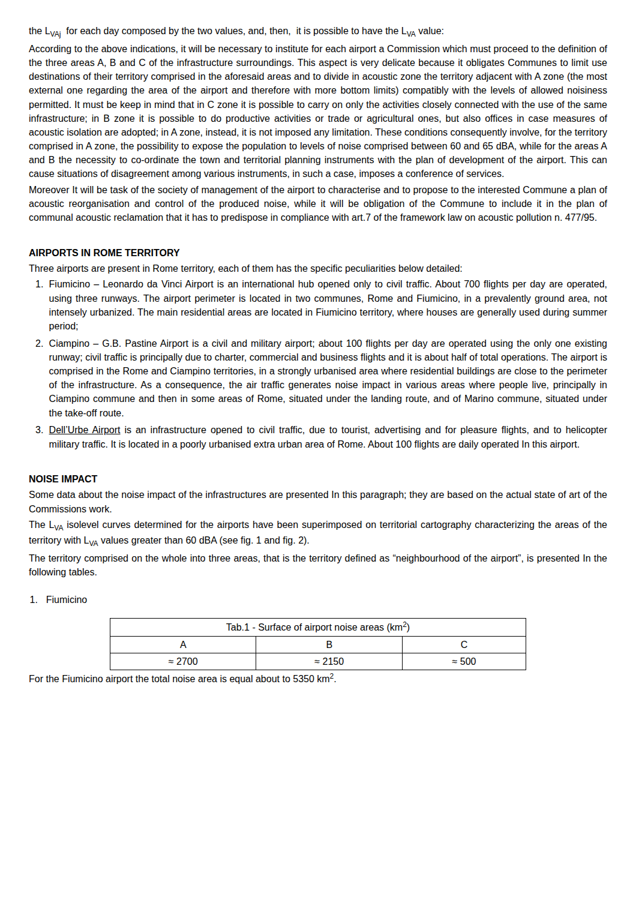the LVAj for each day composed by the two values, and, then, it is possible to have the LVA value:
According to the above indications, it will be necessary to institute for each airport a Commission which must proceed to the definition of the three areas A, B and C of the infrastructure surroundings. This aspect is very delicate because it obligates Communes to limit use destinations of their territory comprised in the aforesaid areas and to divide in acoustic zone the territory adjacent with A zone (the most external one regarding the area of the airport and therefore with more bottom limits) compatibly with the levels of allowed noisiness permitted. It must be keep in mind that in C zone it is possible to carry on only the activities closely connected with the use of the same infrastructure; in B zone it is possible to do productive activities or trade or agricultural ones, but also offices in case measures of acoustic isolation are adopted; in A zone, instead, it is not imposed any limitation. These conditions consequently involve, for the territory comprised in A zone, the possibility to expose the population to levels of noise comprised between 60 and 65 dBA, while for the areas A and B the necessity to co-ordinate the town and territorial planning instruments with the plan of development of the airport. This can cause situations of disagreement among various instruments, in such a case, imposes a conference of services.
Moreover It will be task of the society of management of the airport to characterise and to propose to the interested Commune a plan of acoustic reorganisation and control of the produced noise, while it will be obligation of the Commune to include it in the plan of communal acoustic reclamation that it has to predispose in compliance with art.7 of the framework law on acoustic pollution n. 477/95.
AIRPORTS IN ROME TERRITORY
Three airports are present in Rome territory, each of them has the specific peculiarities below detailed:
Fiumicino – Leonardo da Vinci Airport is an international hub opened only to civil traffic. About 700 flights per day are operated, using three runways. The airport perimeter is located in two communes, Rome and Fiumicino, in a prevalently ground area, not intensely urbanized. The main residential areas are located in Fiumicino territory, where houses are generally used during summer period;
Ciampino – G.B. Pastine Airport is a civil and military airport; about 100 flights per day are operated using the only one existing runway; civil traffic is principally due to charter, commercial and business flights and it is about half of total operations. The airport is comprised in the Rome and Ciampino territories, in a strongly urbanised area where residential buildings are close to the perimeter of the infrastructure. As a consequence, the air traffic generates noise impact in various areas where people live, principally in Ciampino commune and then in some areas of Rome, situated under the landing route, and of Marino commune, situated under the take-off route.
Dell’Urbe Airport is an infrastructure opened to civil traffic, due to tourist, advertising and for pleasure flights, and to helicopter military traffic. It is located in a poorly urbanised extra urban area of Rome. About 100 flights are daily operated In this airport.
NOISE IMPACT
Some data about the noise impact of the infrastructures are presented In this paragraph; they are based on the actual state of art of the Commissions work.
The LVA isolevel curves determined for the airports have been superimposed on territorial cartography characterizing the areas of the territory with LVA values greater than 60 dBA (see fig. 1 and fig. 2).
The territory comprised on the whole into three areas, that is the territory defined as “neighbourhood of the airport”, is presented In the following tables.
1. Fiumicino
Tab.1 - Surface of airport noise areas (km 2 )
| A | B | C |
| --- | --- | --- |
| ≈ 2700 | ≈ 2150 | ≈ 500 |
For the Fiumicino airport the total noise area is equal about to 5350 km2.